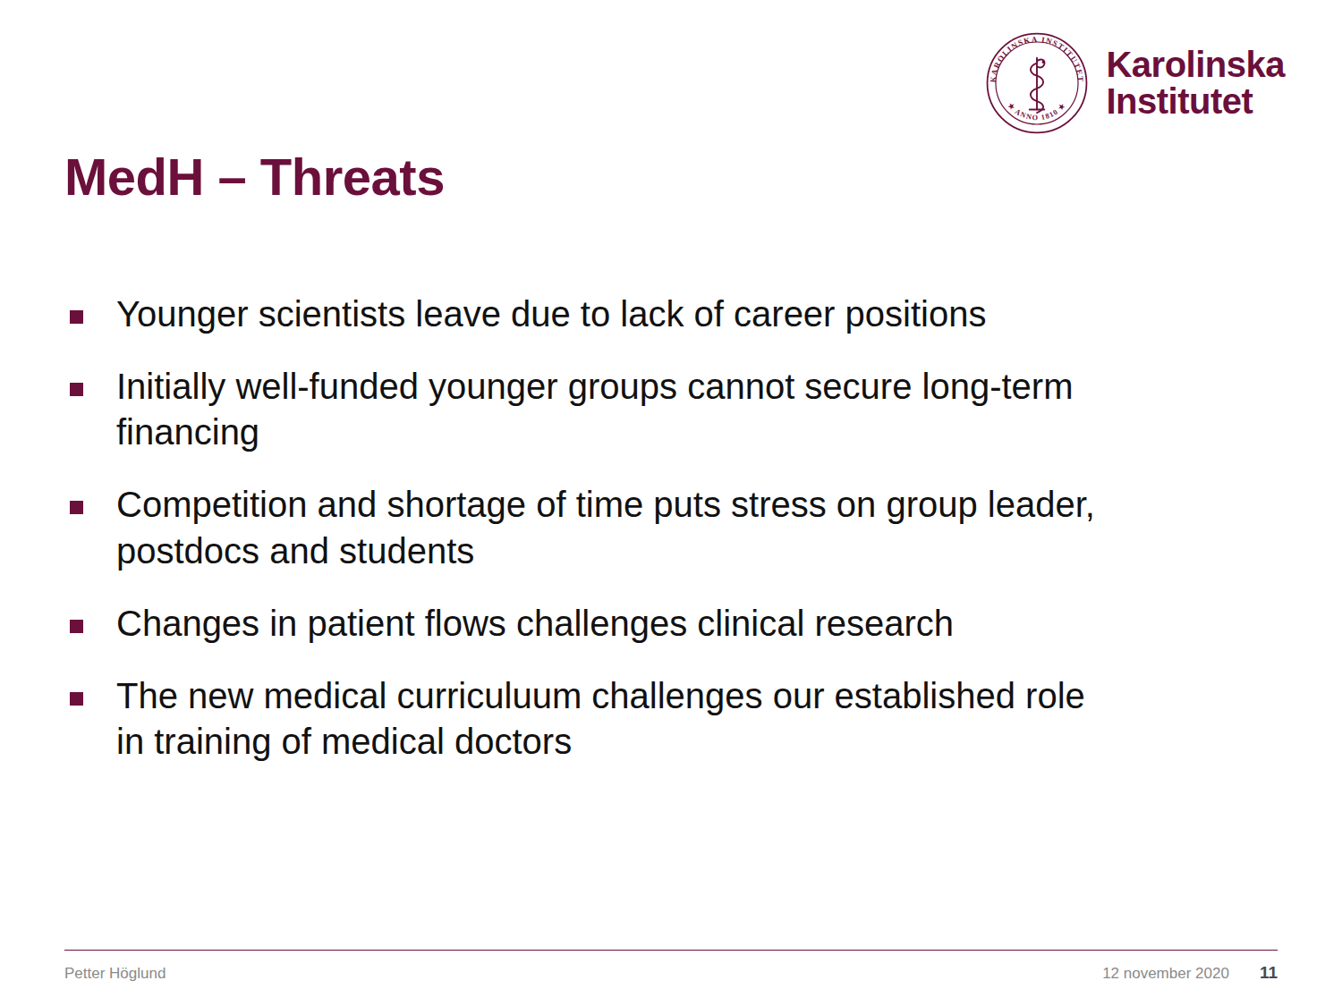KAROLINSKA INSTITUTET ★ ANNO 1810 ★
Karolinska Institutet
MedH – Threats
Younger scientists leave due to lack of career positions
Initially well-funded younger groups cannot secure long-term financing
Competition and shortage of time puts stress on group leader, postdocs and students
Changes in patient flows challenges clinical research
The new medical curriculuum challenges our established role in training of medical doctors
Petter Höglund
12 november 2020 11